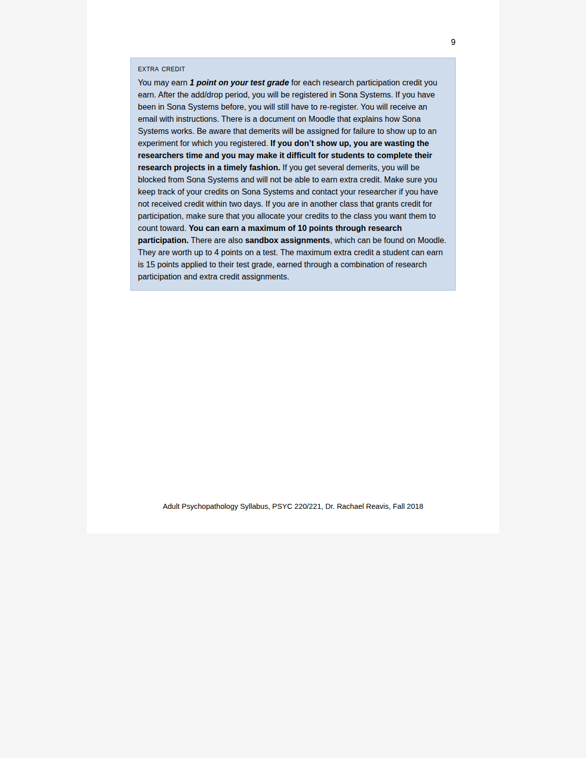9
Extra Credit
You may earn 1 point on your test grade for each research participation credit you earn. After the add/drop period, you will be registered in Sona Systems. If you have been in Sona Systems before, you will still have to re-register. You will receive an email with instructions. There is a document on Moodle that explains how Sona Systems works. Be aware that demerits will be assigned for failure to show up to an experiment for which you registered. If you don’t show up, you are wasting the researchers time and you may make it difficult for students to complete their research projects in a timely fashion. If you get several demerits, you will be blocked from Sona Systems and will not be able to earn extra credit. Make sure you keep track of your credits on Sona Systems and contact your researcher if you have not received credit within two days. If you are in another class that grants credit for participation, make sure that you allocate your credits to the class you want them to count toward. You can earn a maximum of 10 points through research participation. There are also sandbox assignments, which can be found on Moodle. They are worth up to 4 points on a test. The maximum extra credit a student can earn is 15 points applied to their test grade, earned through a combination of research participation and extra credit assignments.
Adult Psychopathology Syllabus, PSYC 220/221, Dr. Rachael Reavis, Fall 2018